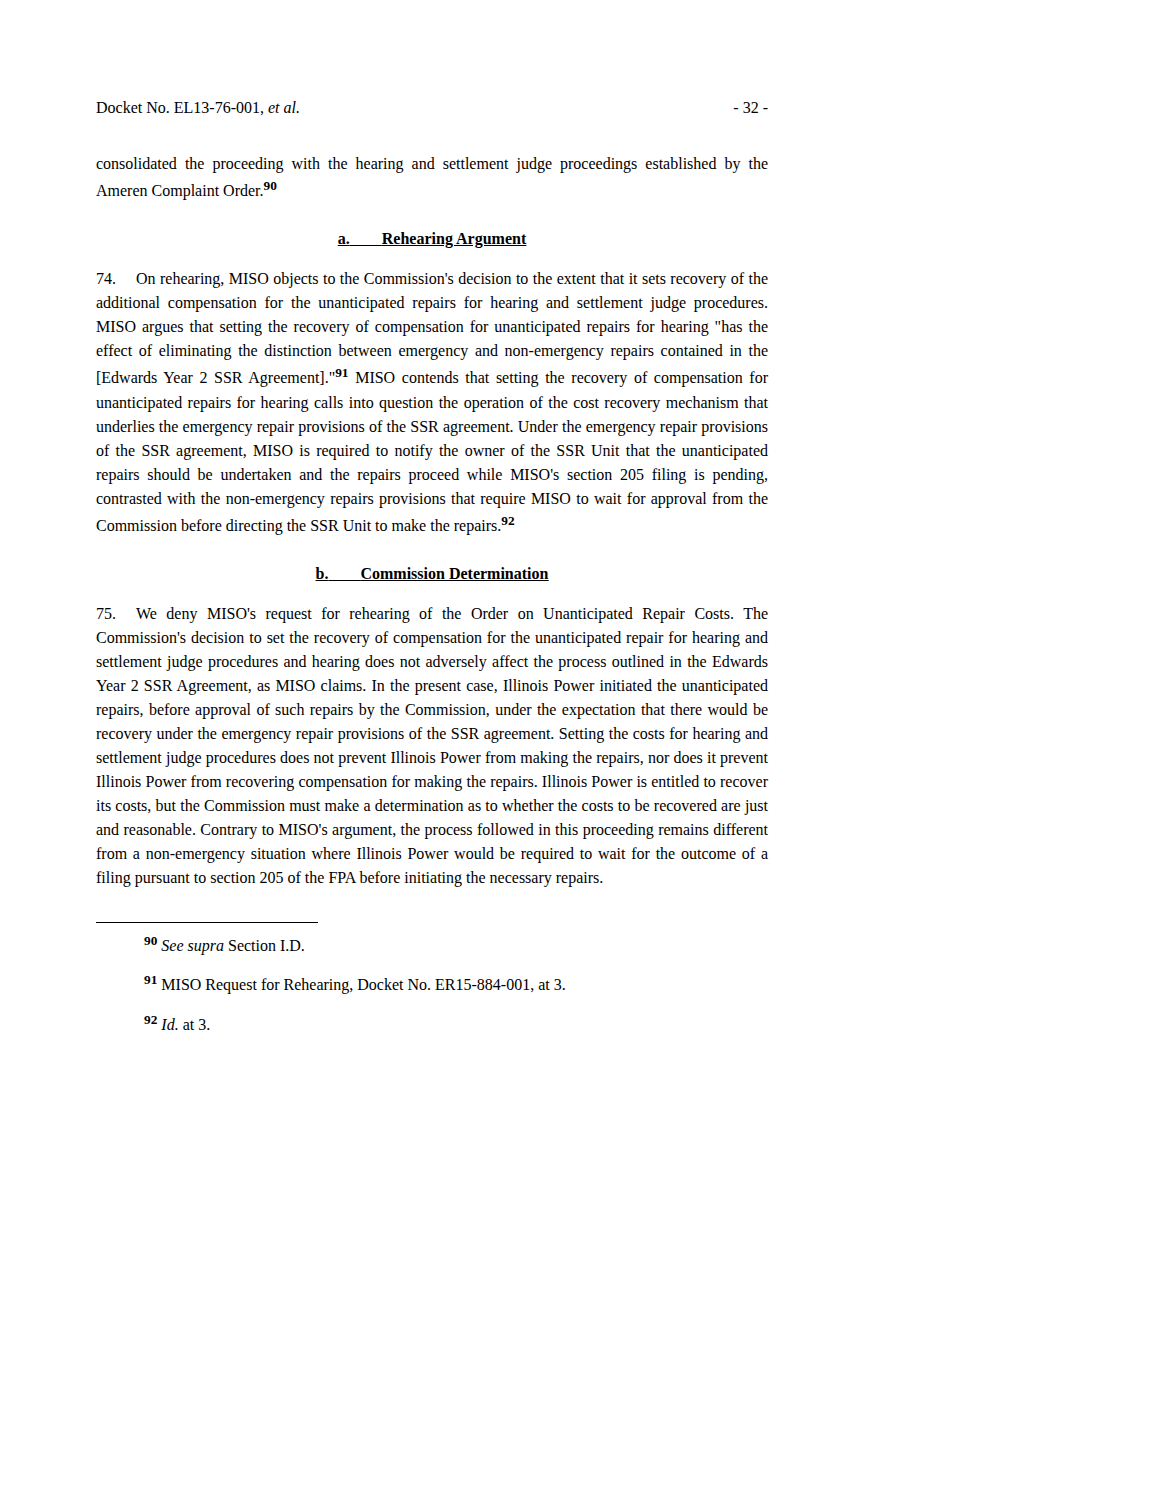Docket No. EL13-76-001, et al.
- 32 -
consolidated the proceeding with the hearing and settlement judge proceedings established by the Ameren Complaint Order.90
a. Rehearing Argument
74. On rehearing, MISO objects to the Commission's decision to the extent that it sets recovery of the additional compensation for the unanticipated repairs for hearing and settlement judge procedures. MISO argues that setting the recovery of compensation for unanticipated repairs for hearing "has the effect of eliminating the distinction between emergency and non-emergency repairs contained in the [Edwards Year 2 SSR Agreement]."91 MISO contends that setting the recovery of compensation for unanticipated repairs for hearing calls into question the operation of the cost recovery mechanism that underlies the emergency repair provisions of the SSR agreement. Under the emergency repair provisions of the SSR agreement, MISO is required to notify the owner of the SSR Unit that the unanticipated repairs should be undertaken and the repairs proceed while MISO's section 205 filing is pending, contrasted with the non-emergency repairs provisions that require MISO to wait for approval from the Commission before directing the SSR Unit to make the repairs.92
b. Commission Determination
75. We deny MISO's request for rehearing of the Order on Unanticipated Repair Costs. The Commission's decision to set the recovery of compensation for the unanticipated repair for hearing and settlement judge procedures and hearing does not adversely affect the process outlined in the Edwards Year 2 SSR Agreement, as MISO claims. In the present case, Illinois Power initiated the unanticipated repairs, before approval of such repairs by the Commission, under the expectation that there would be recovery under the emergency repair provisions of the SSR agreement. Setting the costs for hearing and settlement judge procedures does not prevent Illinois Power from making the repairs, nor does it prevent Illinois Power from recovering compensation for making the repairs. Illinois Power is entitled to recover its costs, but the Commission must make a determination as to whether the costs to be recovered are just and reasonable. Contrary to MISO's argument, the process followed in this proceeding remains different from a non-emergency situation where Illinois Power would be required to wait for the outcome of a filing pursuant to section 205 of the FPA before initiating the necessary repairs.
90 See supra Section I.D.
91 MISO Request for Rehearing, Docket No. ER15-884-001, at 3.
92 Id. at 3.